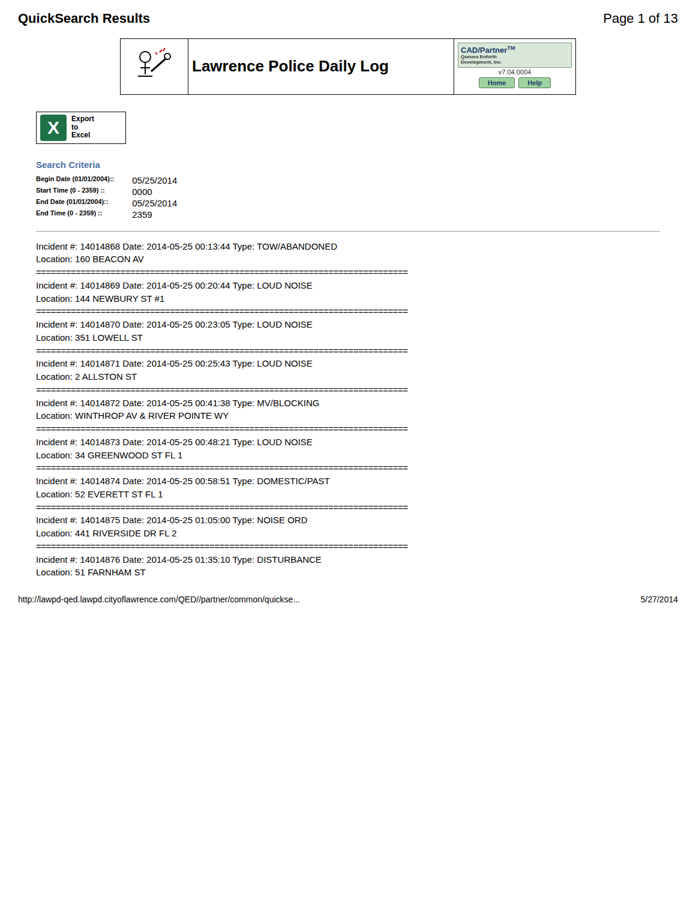QuickSearch Results
Page 1 of 13
| | Lawrence Police Daily Log | CAD/Partner TM Queues Enforth Development, Inc. v7.04.0004 Home Help |
X
Export
to
Excel
Search Criteria
| Begin Date (01/01/2004):: | 05/25/2014 |
| Start Time (0 - 2359) :: | 0000 |
| End Date (01/01/2004):: | 05/25/2014 |
| End Time (0 - 2359) :: | 2359 |
Incident #: 14014868 Date: 2014-05-25 00:13:44 Type: TOW/ABANDONED
Location: 160 BEACON AV
===========================================================================
Incident #: 14014869 Date: 2014-05-25 00:20:44 Type: LOUD NOISE
Location: 144 NEWBURY ST #1
===========================================================================
Incident #: 14014870 Date: 2014-05-25 00:23:05 Type: LOUD NOISE
Location: 351 LOWELL ST
===========================================================================
Incident #: 14014871 Date: 2014-05-25 00:25:43 Type: LOUD NOISE
Location: 2 ALLSTON ST
===========================================================================
Incident #: 14014872 Date: 2014-05-25 00:41:38 Type: MV/BLOCKING
Location: WINTHROP AV & RIVER POINTE WY
===========================================================================
Incident #: 14014873 Date: 2014-05-25 00:48:21 Type: LOUD NOISE
Location: 34 GREENWOOD ST FL 1
===========================================================================
Incident #: 14014874 Date: 2014-05-25 00:58:51 Type: DOMESTIC/PAST
Location: 52 EVERETT ST FL 1
===========================================================================
Incident #: 14014875 Date: 2014-05-25 01:05:00 Type: NOISE ORD
Location: 441 RIVERSIDE DR FL 2
===========================================================================
Incident #: 14014876 Date: 2014-05-25 01:35:10 Type: DISTURBANCE
Location: 51 FARNHAM ST
http://lawpd-qed.lawpd.cityoflawrence.com/QED//partner/common/quickse... 5/27/2014